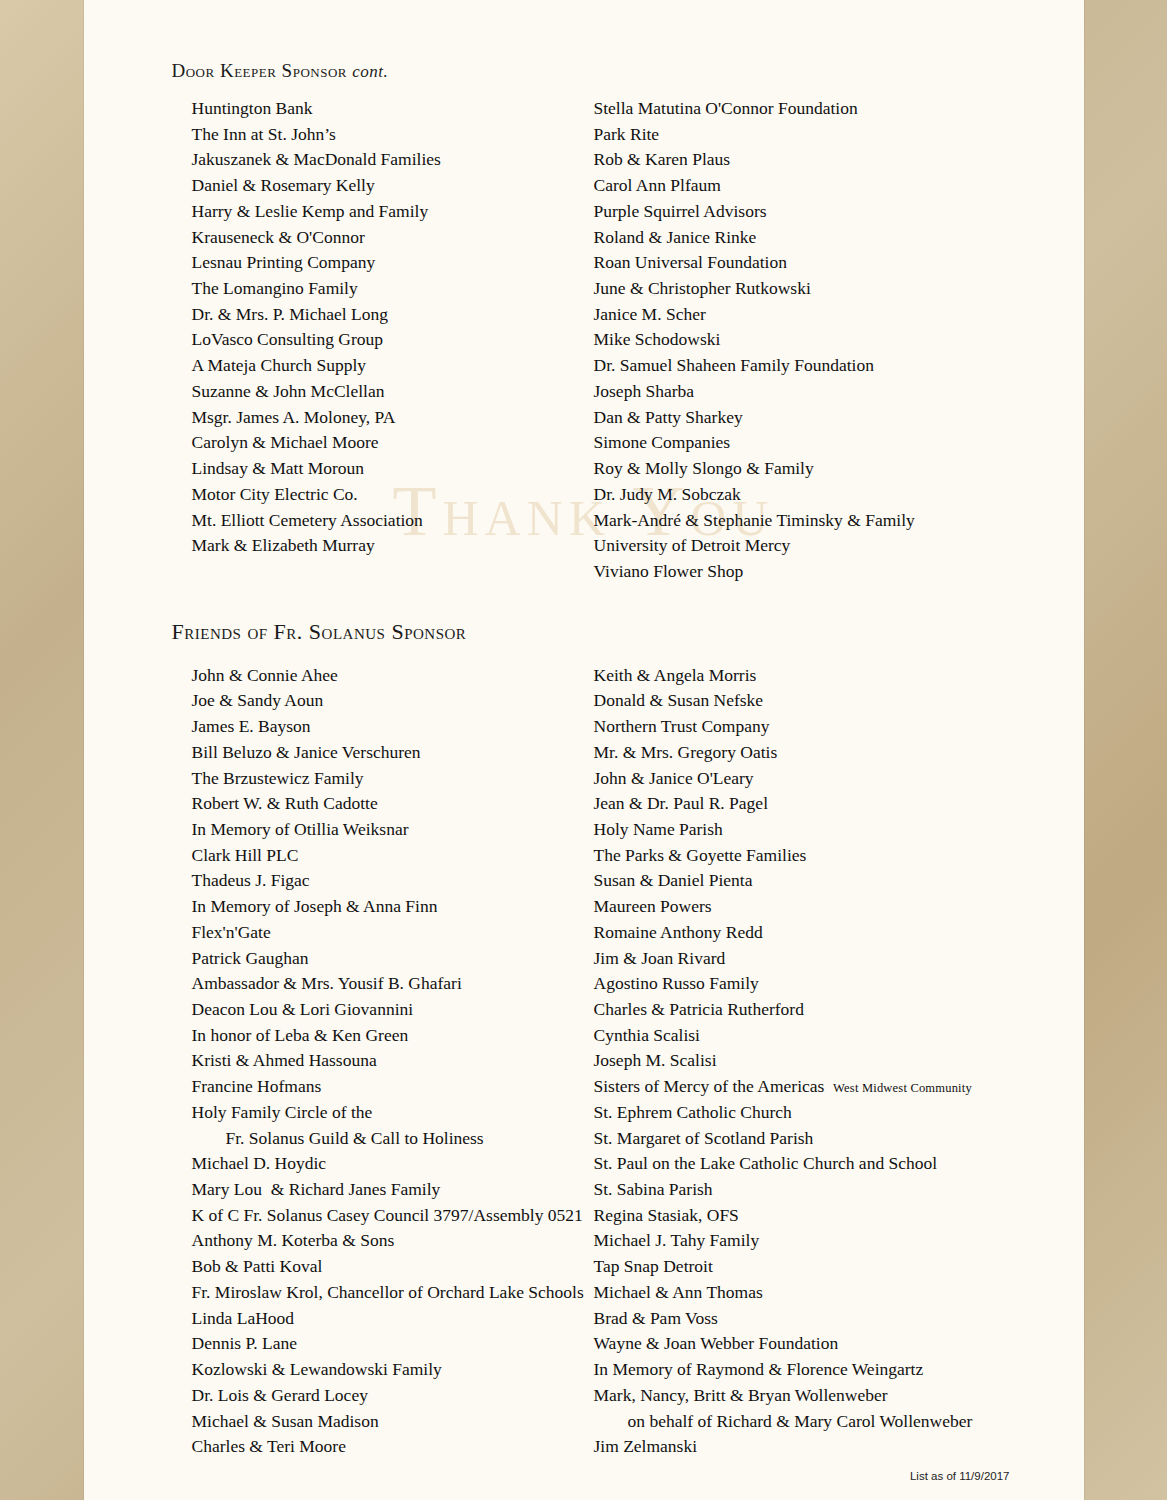Thank You
Door Keeper Sponsor cont.
Huntington Bank
The Inn at St. John’s
Jakuszanek & MacDonald Families
Daniel & Rosemary Kelly
Harry & Leslie Kemp and Family
Krauseneck & O'Connor
Lesnau Printing Company
The Lomangino Family
Dr. & Mrs. P. Michael Long
LoVasco Consulting Group
A Mateja Church Supply
Suzanne & John McClellan
Msgr. James A. Moloney, PA
Carolyn & Michael Moore
Lindsay & Matt Moroun
Motor City Electric Co.
Mt. Elliott Cemetery Association
Mark & Elizabeth Murray
Stella Matutina O'Connor Foundation
Park Rite
Rob & Karen Plaus
Carol Ann Plfaum
Purple Squirrel Advisors
Roland & Janice Rinke
Roan Universal Foundation
June & Christopher Rutkowski
Janice M. Scher
Mike Schodowski
Dr. Samuel Shaheen Family Foundation
Joseph Sharba
Dan & Patty Sharkey
Simone Companies
Roy & Molly Slongo & Family
Dr. Judy M. Sobczak
Mark-André & Stephanie Timinsky & Family
University of Detroit Mercy
Viviano Flower Shop
Friends of Fr. Solanus Sponsor
John & Connie Ahee
Joe & Sandy Aoun
James E. Bayson
Bill Beluzo & Janice Verschuren
The Brzustewicz Family
Robert W. & Ruth Cadotte
In Memory of Otillia Weiksnar
Clark Hill PLC
Thadeus J. Figac
In Memory of Joseph & Anna Finn
Flex'n'Gate
Patrick Gaughan
Ambassador & Mrs. Yousif B. Ghafari
Deacon Lou & Lori Giovannini
In honor of Leba & Ken Green
Kristi & Ahmed Hassouna
Francine Hofmans
Holy Family Circle of theFr. Solanus Guild & Call to Holiness
Michael D. Hoydic
Mary Lou & Richard Janes Family
K of C Fr. Solanus Casey Council 3797/Assembly 0521
Anthony M. Koterba & Sons
Bob & Patti Koval
Fr. Miroslaw Krol, Chancellor of Orchard Lake Schools
Linda LaHood
Dennis P. Lane
Kozlowski & Lewandowski Family
Dr. Lois & Gerard Locey
Michael & Susan Madison
Charles & Teri Moore
Keith & Angela Morris
Donald & Susan Nefske
Northern Trust Company
Mr. & Mrs. Gregory Oatis
John & Janice O'Leary
Jean & Dr. Paul R. Pagel
Holy Name Parish
The Parks & Goyette Families
Susan & Daniel Pienta
Maureen Powers
Romaine Anthony Redd
Jim & Joan Rivard
Agostino Russo Family
Charles & Patricia Rutherford
Cynthia Scalisi
Joseph M. Scalisi
Sisters of Mercy of the Americas West Midwest Community
St. Ephrem Catholic Church
St. Margaret of Scotland Parish
St. Paul on the Lake Catholic Church and School
St. Sabina Parish
Regina Stasiak, OFS
Michael J. Tahy Family
Tap Snap Detroit
Michael & Ann Thomas
Brad & Pam Voss
Wayne & Joan Webber Foundation
In Memory of Raymond & Florence Weingartz
Mark, Nancy, Britt & Bryan Wollenweberon behalf of Richard & Mary Carol Wollenweber
Jim Zelmanski
List as of 11/9/2017